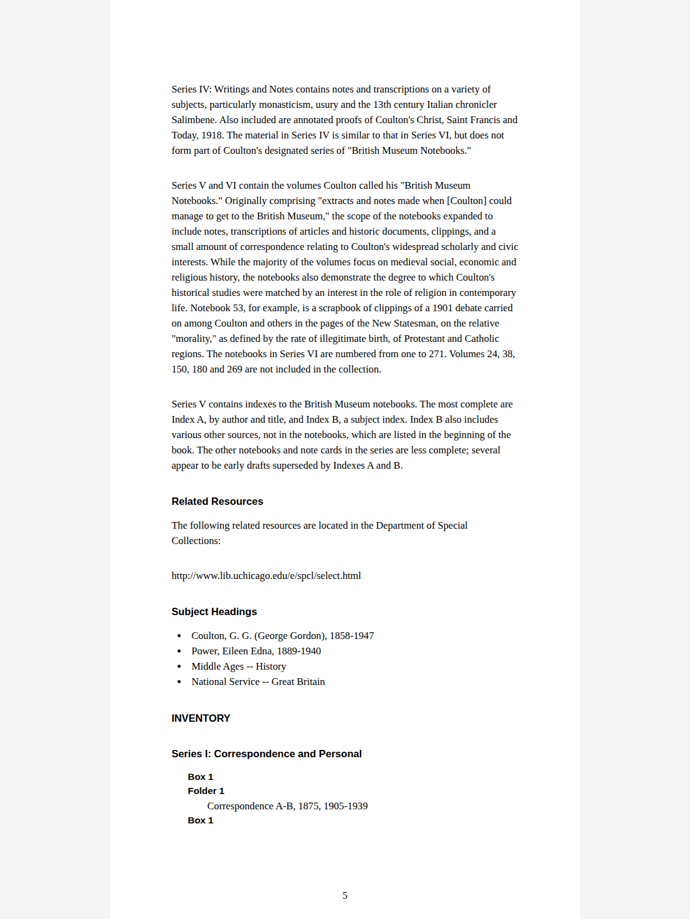Series IV: Writings and Notes contains notes and transcriptions on a variety of subjects, particularly monasticism, usury and the 13th century Italian chronicler Salimbene. Also included are annotated proofs of Coulton's Christ, Saint Francis and Today, 1918. The material in Series IV is similar to that in Series VI, but does not form part of Coulton's designated series of "British Museum Notebooks."
Series V and VI contain the volumes Coulton called his "British Museum Notebooks." Originally comprising "extracts and notes made when [Coulton] could manage to get to the British Museum," the scope of the notebooks expanded to include notes, transcriptions of articles and historic documents, clippings, and a small amount of correspondence relating to Coulton's widespread scholarly and civic interests. While the majority of the volumes focus on medieval social, economic and religious history, the notebooks also demonstrate the degree to which Coulton's historical studies were matched by an interest in the role of religion in contemporary life. Notebook 53, for example, is a scrapbook of clippings of a 1901 debate carried on among Coulton and others in the pages of the New Statesman, on the relative "morality," as defined by the rate of illegitimate birth, of Protestant and Catholic regions. The notebooks in Series VI are numbered from one to 271. Volumes 24, 38, 150, 180 and 269 are not included in the collection.
Series V contains indexes to the British Museum notebooks. The most complete are Index A, by author and title, and Index B, a subject index. Index B also includes various other sources, not in the notebooks, which are listed in the beginning of the book. The other notebooks and note cards in the series are less complete; several appear to be early drafts superseded by Indexes A and B.
Related Resources
The following related resources are located in the Department of Special Collections:
http://www.lib.uchicago.edu/e/spcl/select.html
Subject Headings
Coulton, G. G. (George Gordon), 1858-1947
Power, Eileen Edna, 1889-1940
Middle Ages -- History
National Service -- Great Britain
INVENTORY
Series I: Correspondence and Personal
Box 1
Folder 1
Correspondence A-B, 1875, 1905-1939
Box 1
5